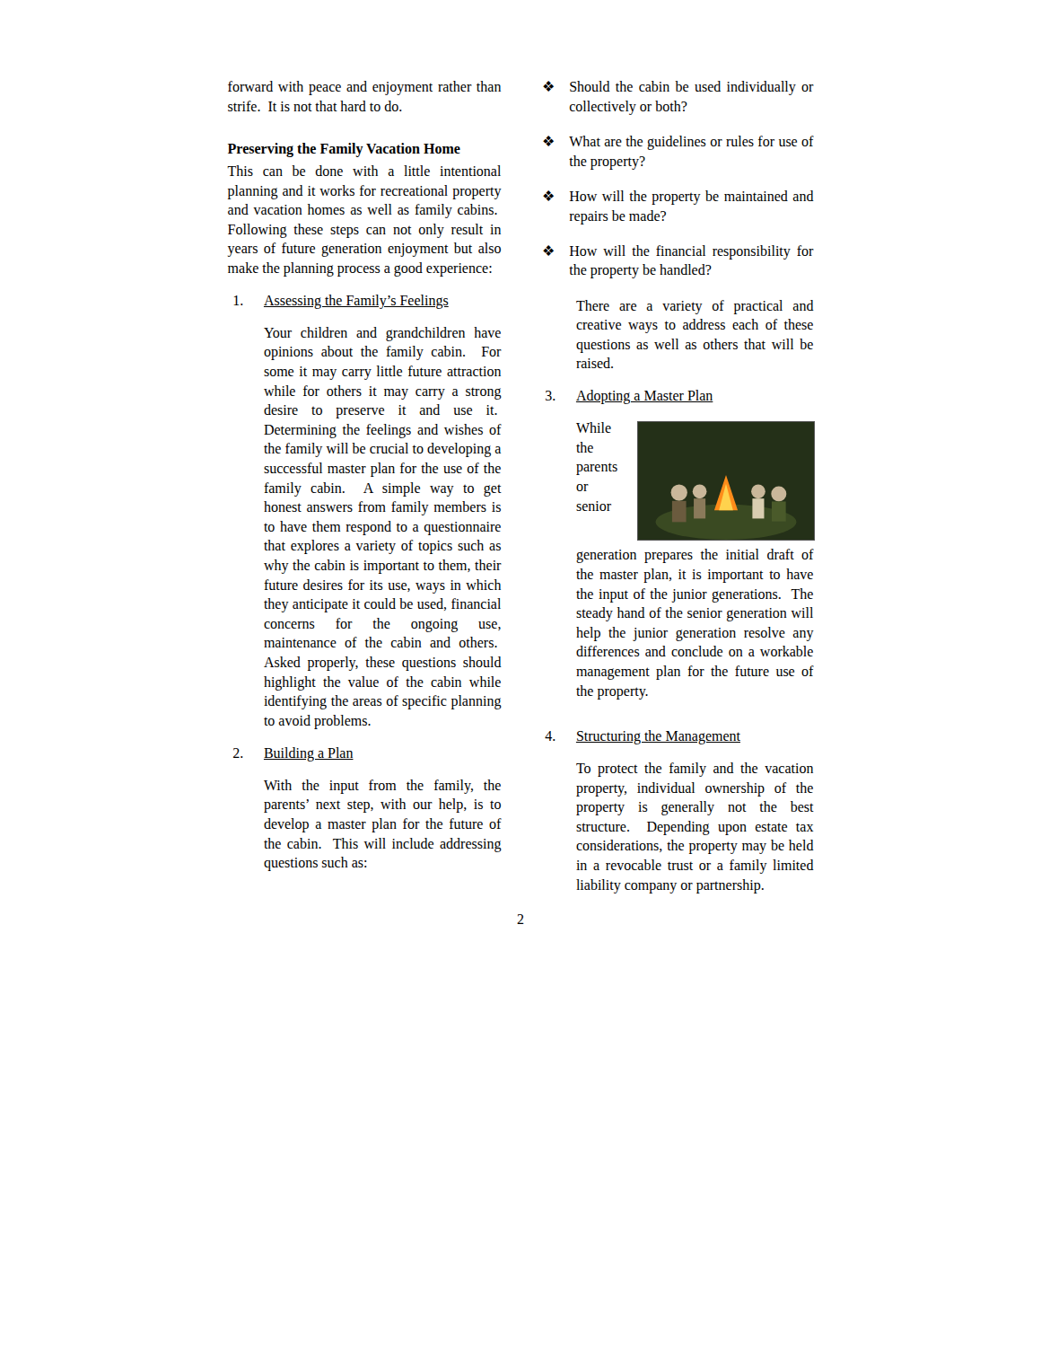forward with peace and enjoyment rather than strife. It is not that hard to do.
Preserving the Family Vacation Home
This can be done with a little intentional planning and it works for recreational property and vacation homes as well as family cabins. Following these steps can not only result in years of future generation enjoyment but also make the planning process a good experience:
Assessing the Family’s Feelings
Your children and grandchildren have opinions about the family cabin. For some it may carry little future attraction while for others it may carry a strong desire to preserve it and use it. Determining the feelings and wishes of the family will be crucial to developing a successful master plan for the use of the family cabin. A simple way to get honest answers from family members is to have them respond to a questionnaire that explores a variety of topics such as why the cabin is important to them, their future desires for its use, ways in which they anticipate it could be used, financial concerns for the ongoing use, maintenance of the cabin and others. Asked properly, these questions should highlight the value of the cabin while identifying the areas of specific planning to avoid problems.
Building a Plan
With the input from the family, the parents’ next step, with our help, is to develop a master plan for the future of the cabin. This will include addressing questions such as:
Should the cabin be used individually or collectively or both?
What are the guidelines or rules for use of the property?
How will the property be maintained and repairs be made?
How will the financial responsibility for the property be handled?
There are a variety of practical and creative ways to address each of these questions as well as others that will be raised.
Adopting a Master Plan
While the parents or senior generation prepares the initial draft of the master plan, it is important to have the input of the junior generations. The steady hand of the senior generation will help the junior generation resolve any differences and conclude on a workable management plan for the future use of the property.
Structuring the Management
To protect the family and the vacation property, individual ownership of the property is generally not the best structure. Depending upon estate tax considerations, the property may be held in a revocable trust or a family limited liability company or partnership.
2